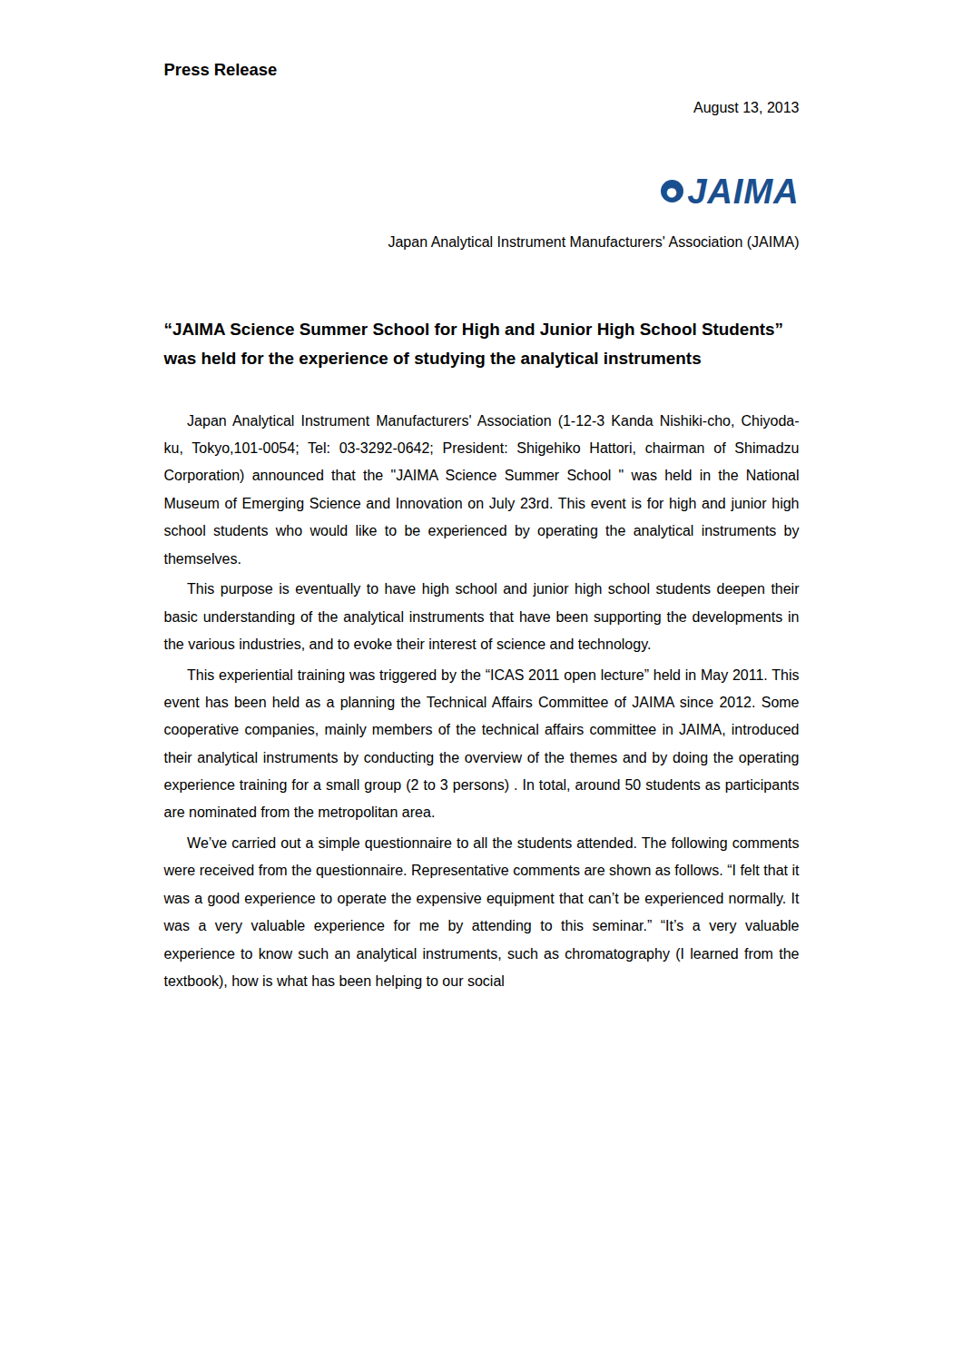Press Release
August 13, 2013
●JAIMA
Japan Analytical Instrument Manufacturers' Association (JAIMA)
“JAIMA Science Summer School for High and Junior High School Students” was held for the experience of studying the analytical instruments
Japan Analytical Instrument Manufacturers' Association (1-12-3 Kanda Nishiki-cho, Chiyoda-ku, Tokyo,101-0054; Tel: 03-3292-0642; President: Shigehiko Hattori, chairman of Shimadzu Corporation) announced that the "JAIMA Science Summer School " was held in the National Museum of Emerging Science and Innovation on July 23rd. This event is for high and junior high school students who would like to be experienced by operating the analytical instruments by themselves.
This purpose is eventually to have high school and junior high school students deepen their basic understanding of the analytical instruments that have been supporting the developments in the various industries, and to evoke their interest of science and technology.
This experiential training was triggered by the “ICAS 2011 open lecture” held in May 2011. This event has been held as a planning the Technical Affairs Committee of JAIMA since 2012. Some cooperative companies, mainly members of the technical affairs committee in JAIMA, introduced their analytical instruments by conducting the overview of the themes and by doing the operating experience training for a small group (2 to 3 persons) . In total, around 50 students as participants are nominated from the metropolitan area.
We’ve carried out a simple questionnaire to all the students attended. The following comments were received from the questionnaire. Representative comments are shown as follows. “I felt that it was a good experience to operate the expensive equipment that can’t be experienced normally. It was a very valuable experience for me by attending to this seminar.” “It’s a very valuable experience to know such an analytical instruments, such as chromatography (I learned from the textbook), how is what has been helping to our social